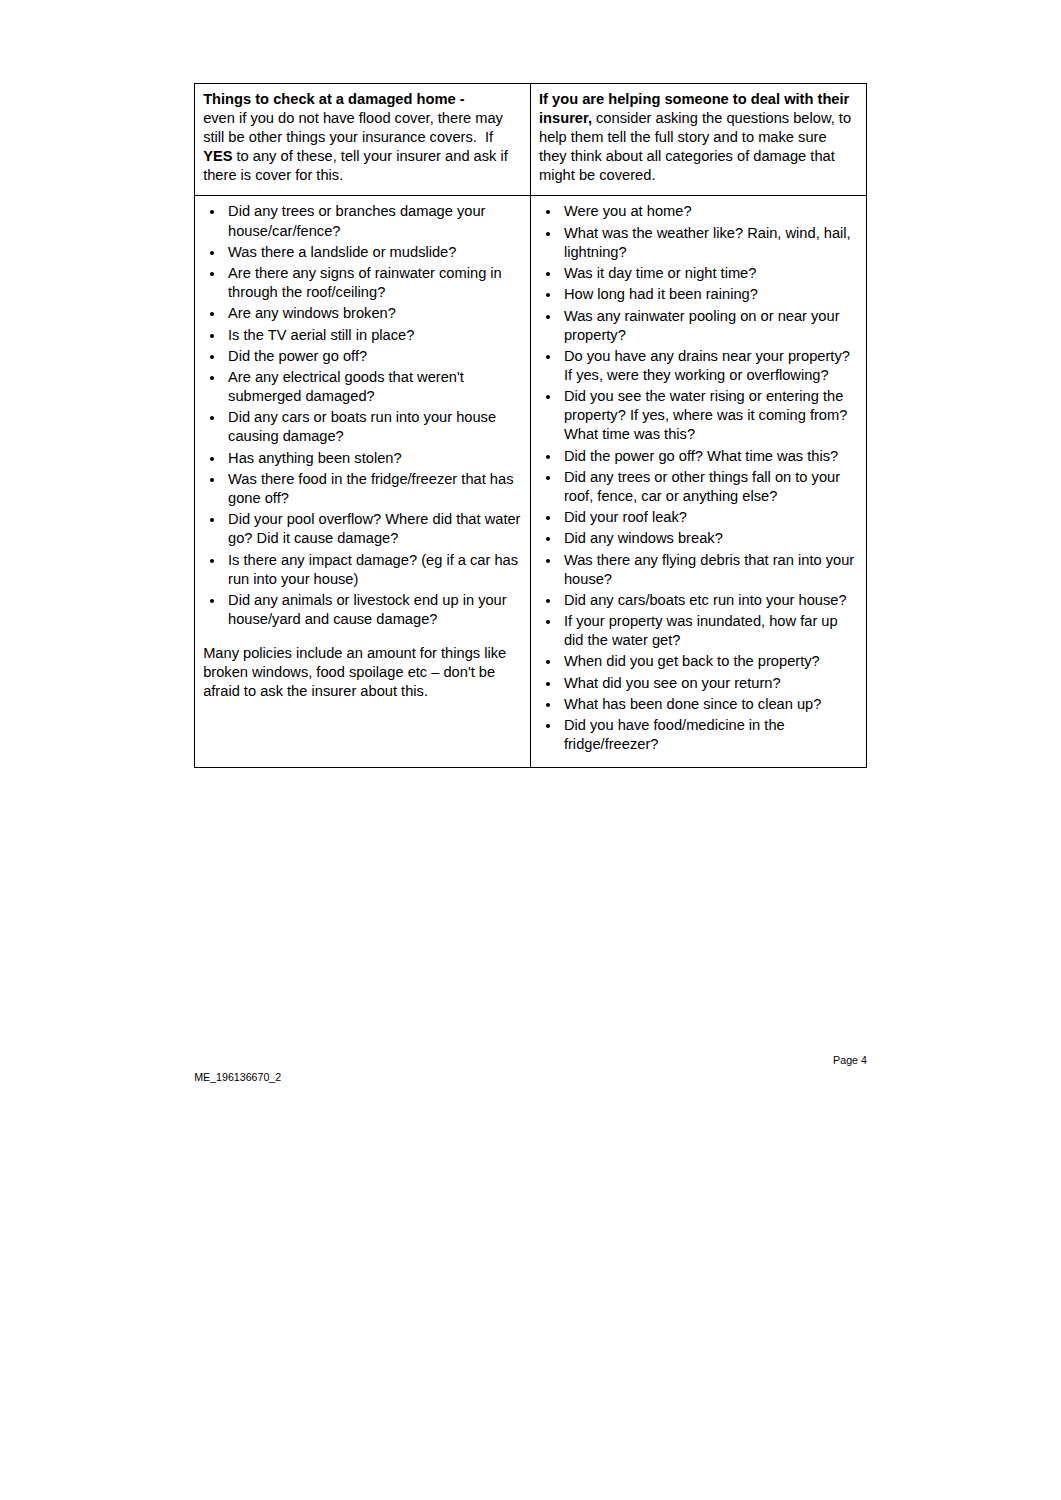| Things to check at a damaged home - even if you do not have flood cover, there may still be other things your insurance covers. If YES to any of these, tell your insurer and ask if there is cover for this. | If you are helping someone to deal with their insurer, consider asking the questions below, to help them tell the full story and to make sure they think about all categories of damage that might be covered. |
| Did any trees or branches damage your house/car/fence? Was there a landslide or mudslide? Are there any signs of rainwater coming in through the roof/ceiling? Are any windows broken? Is the TV aerial still in place? Did the power go off? Are any electrical goods that weren't submerged damaged? Did any cars or boats run into your house causing damage? Has anything been stolen? Was there food in the fridge/freezer that has gone off? Did your pool overflow? Where did that water go? Did it cause damage? Is there any impact damage? (eg if a car has run into your house) Did any animals or livestock end up in your house/yard and cause damage? Many policies include an amount for things like broken windows, food spoilage etc – don't be afraid to ask the insurer about this. | Were you at home? What was the weather like? Rain, wind, hail, lightning? Was it day time or night time? How long had it been raining? Was any rainwater pooling on or near your property? Do you have any drains near your property? If yes, were they working or overflowing? Did you see the water rising or entering the property? If yes, where was it coming from? What time was this? Did the power go off? What time was this? Did any trees or other things fall on to your roof, fence, car or anything else? Did your roof leak? Did any windows break? Was there any flying debris that ran into your house? Did any cars/boats etc run into your house? If your property was inundated, how far up did the water get? When did you get back to the property? What did you see on your return? What has been done since to clean up? Did you have food/medicine in the fridge/freezer? |
Page 4
ME_196136670_2